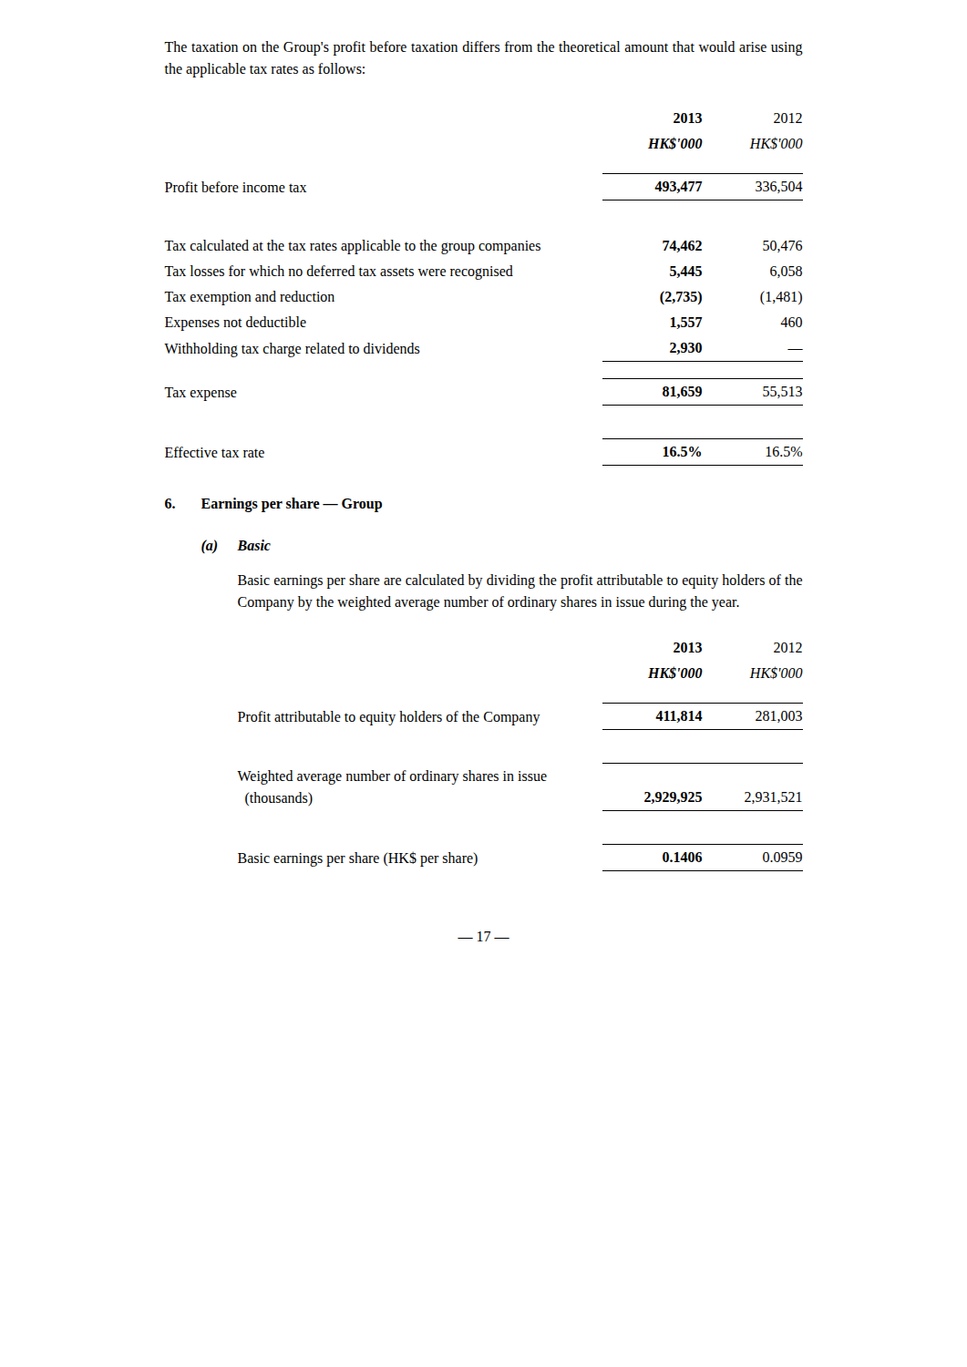The taxation on the Group's profit before taxation differs from the theoretical amount that would arise using the applicable tax rates as follows:
| | 2013 | 2012 |
| | HK$'000 | HK$'000 |
| Profit before income tax | 493,477 | 336,504 |
| Tax calculated at the tax rates applicable to the group companies | 74,462 | 50,476 |
| Tax losses for which no deferred tax assets were recognised | 5,445 | 6,058 |
| Tax exemption and reduction | (2,735) | (1,481) |
| Expenses not deductible | 1,557 | 460 |
| Withholding tax charge related to dividends | 2,930 | — |
| Tax expense | 81,659 | 55,513 |
| Effective tax rate | 16.5% | 16.5% |
6.
Earnings per share — Group
(a)
Basic
Basic earnings per share are calculated by dividing the profit attributable to equity holders of the Company by the weighted average number of ordinary shares in issue during the year.
| | 2013 | 2012 |
| | HK$'000 | HK$'000 |
| Profit attributable to equity holders of the Company | 411,814 | 281,003 |
| Weighted average number of ordinary shares in issue (thousands) | 2,929,925 | 2,931,521 |
| Basic earnings per share (HK$ per share) | 0.1406 | 0.0959 |
— 17 —